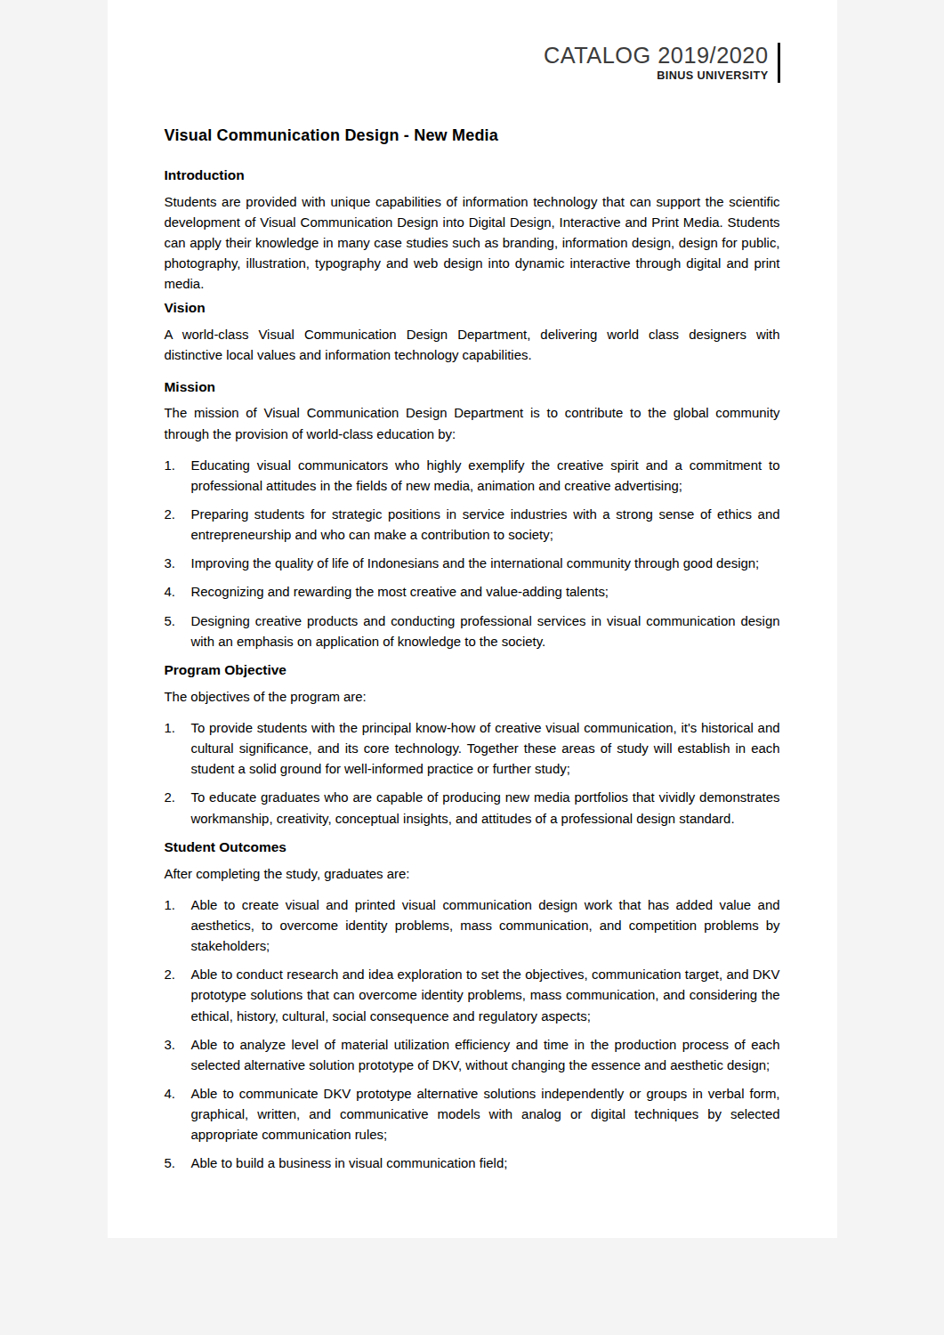CATALOG 2019/2020
BINUS UNIVERSITY
Visual Communication Design - New Media
Introduction
Students are provided with unique capabilities of information technology that can support the scientific development of Visual Communication Design into Digital Design, Interactive and Print Media. Students can apply their knowledge in many case studies such as branding, information design, design for public, photography, illustration, typography and web design into dynamic interactive through digital and print media.
Vision
A world-class Visual Communication Design Department, delivering world class designers with distinctive local values and information technology capabilities.
Mission
The mission of Visual Communication Design Department is to contribute to the global community through the provision of world-class education by:
Educating visual communicators who highly exemplify the creative spirit and a commitment to professional attitudes in the fields of new media, animation and creative advertising;
Preparing students for strategic positions in service industries with a strong sense of ethics and entrepreneurship and who can make a contribution to society;
Improving the quality of life of Indonesians and the international community through good design;
Recognizing and rewarding the most creative and value-adding talents;
Designing creative products and conducting professional services in visual communication design with an emphasis on application of knowledge to the society.
Program Objective
The objectives of the program are:
To provide students with the principal know-how of creative visual communication, it's historical and cultural significance, and its core technology. Together these areas of study will establish in each student a solid ground for well-informed practice or further study;
To educate graduates who are capable of producing new media portfolios that vividly demonstrates workmanship, creativity, conceptual insights, and attitudes of a professional design standard.
Student Outcomes
After completing the study, graduates are:
Able to create visual and printed visual communication design work that has added value and aesthetics, to overcome identity problems, mass communication, and competition problems by stakeholders;
Able to conduct research and idea exploration to set the objectives, communication target, and DKV prototype solutions that can overcome identity problems, mass communication, and considering the ethical, history, cultural, social consequence and regulatory aspects;
Able to analyze level of material utilization efficiency and time in the production process of each selected alternative solution prototype of DKV, without changing the essence and aesthetic design;
Able to communicate DKV prototype alternative solutions independently or groups in verbal form, graphical, written, and communicative models with analog or digital techniques by selected appropriate communication rules;
Able to build a business in visual communication field;